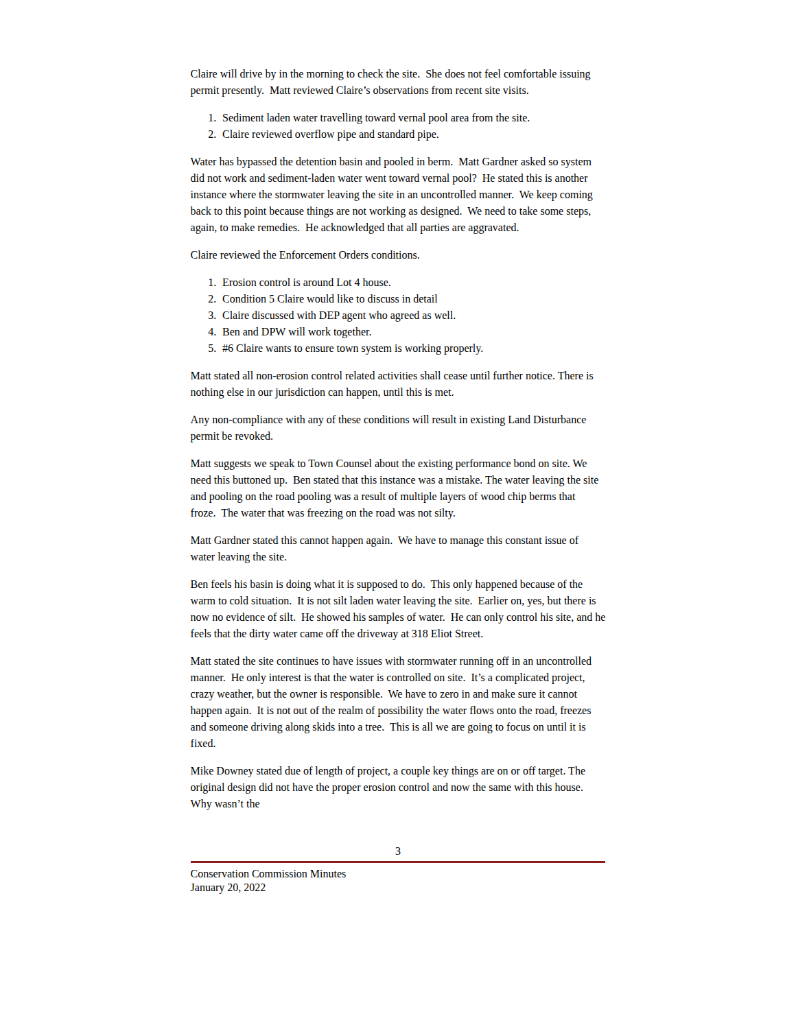Claire will drive by in the morning to check the site. She does not feel comfortable issuing permit presently. Matt reviewed Claire’s observations from recent site visits.
Sediment laden water travelling toward vernal pool area from the site.
Claire reviewed overflow pipe and standard pipe.
Water has bypassed the detention basin and pooled in berm. Matt Gardner asked so system did not work and sediment-laden water went toward vernal pool? He stated this is another instance where the stormwater leaving the site in an uncontrolled manner. We keep coming back to this point because things are not working as designed. We need to take some steps, again, to make remedies. He acknowledged that all parties are aggravated.
Claire reviewed the Enforcement Orders conditions.
Erosion control is around Lot 4 house.
Condition 5 Claire would like to discuss in detail
Claire discussed with DEP agent who agreed as well.
Ben and DPW will work together.
#6 Claire wants to ensure town system is working properly.
Matt stated all non-erosion control related activities shall cease until further notice. There is nothing else in our jurisdiction can happen, until this is met.
Any non-compliance with any of these conditions will result in existing Land Disturbance permit be revoked.
Matt suggests we speak to Town Counsel about the existing performance bond on site. We need this buttoned up. Ben stated that this instance was a mistake. The water leaving the site and pooling on the road pooling was a result of multiple layers of wood chip berms that froze. The water that was freezing on the road was not silty.
Matt Gardner stated this cannot happen again. We have to manage this constant issue of water leaving the site.
Ben feels his basin is doing what it is supposed to do. This only happened because of the warm to cold situation. It is not silt laden water leaving the site. Earlier on, yes, but there is now no evidence of silt. He showed his samples of water. He can only control his site, and he feels that the dirty water came off the driveway at 318 Eliot Street.
Matt stated the site continues to have issues with stormwater running off in an uncontrolled manner. He only interest is that the water is controlled on site. It’s a complicated project, crazy weather, but the owner is responsible. We have to zero in and make sure it cannot happen again. It is not out of the realm of possibility the water flows onto the road, freezes and someone driving along skids into a tree. This is all we are going to focus on until it is fixed.
Mike Downey stated due of length of project, a couple key things are on or off target. The original design did not have the proper erosion control and now the same with this house. Why wasn’t the
3
Conservation Commission Minutes
January 20, 2022